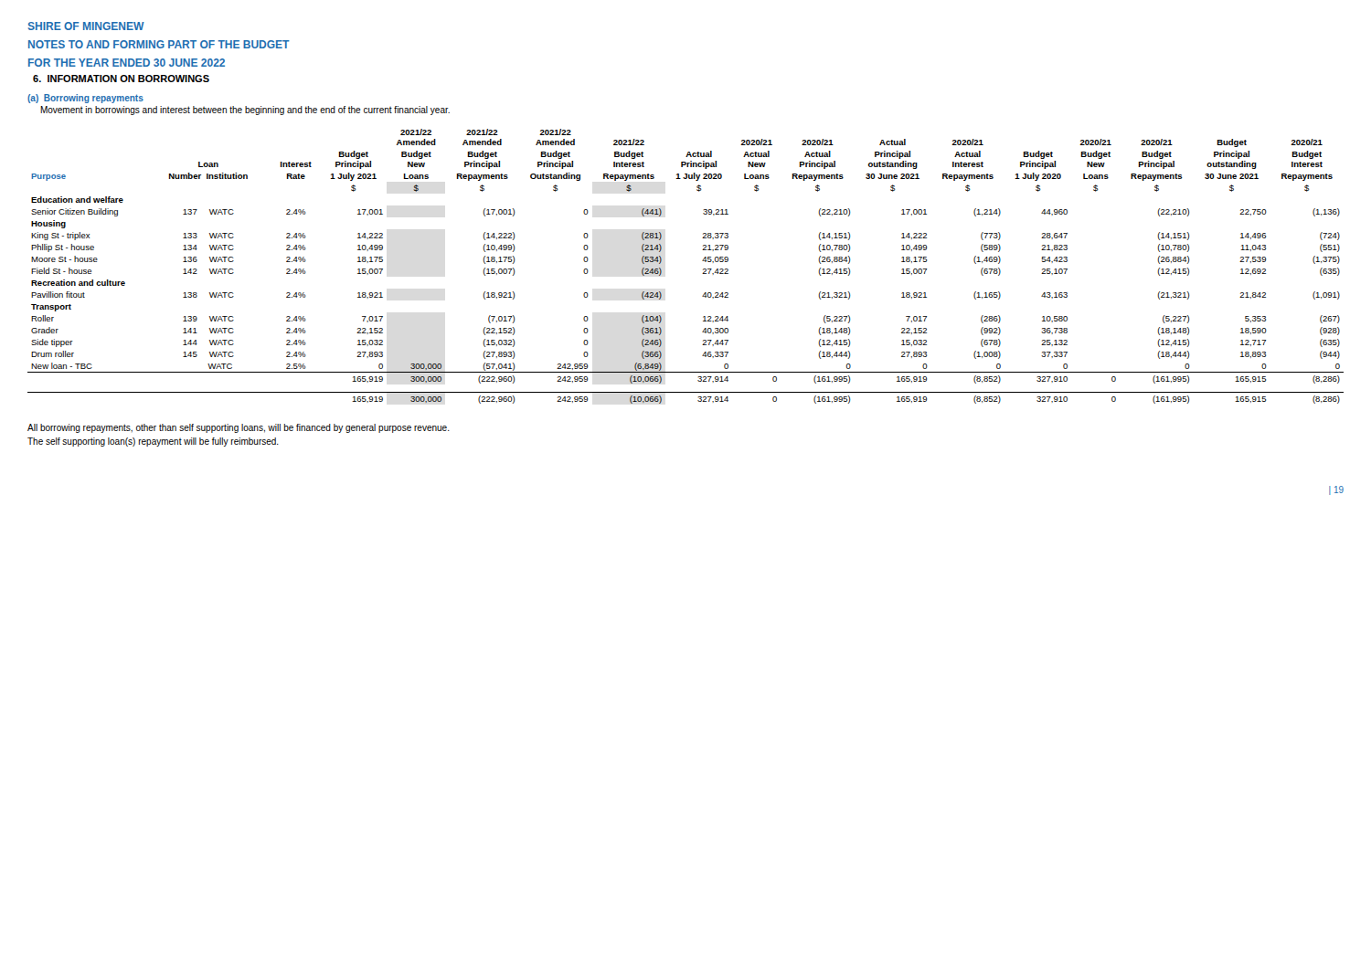SHIRE OF MINGENEW
NOTES TO AND FORMING PART OF THE BUDGET
FOR THE YEAR ENDED 30 JUNE 2022
6. INFORMATION ON BORROWINGS
(a) Borrowing repayments
Movement in borrowings and interest between the beginning and the end of the current financial year.
| | | | | | 2021/22 Amended | 2021/22 Amended | 2021/22 Amended | 2021/22 | | 2020/21 | 2020/21 | Actual | 2020/21 | | 2020/21 | 2020/21 | Budget | 2020/21 |
| --- | --- | --- | --- | --- | --- | --- | --- | --- | --- | --- | --- | --- | --- | --- | --- | --- | --- | --- |
| | Loan | | Interest | Budget Principal | Budget New | Budget Principal | Budget Principal | Budget Interest | Actual Principal | Actual New | Actual Principal | Principal outstanding | Actual Interest | Budget Principal | Budget New | Budget Principal | Principal outstanding | Budget Interest |
| Purpose | Number Institution | | Rate | 1 July 2021 | Loans | Repayments | Outstanding | Repayments | 1 July 2020 | Loans | Repayments | 30 June 2021 | Repayments | 1 July 2020 | Loans | Repayments | 30 June 2021 | Repayments |
| | | | | $ | $ | $ | $ | $ | $ | $ | $ | $ | $ | $ | $ | $ | $ | $ |
| Education and welfare | |
| Senior Citizen Building | 137 WATC | | 2.4% | 17,001 | | (17,001) | 0 | (441) | 39,211 | | (22,210) | 17,001 | (1,214) | 44,960 | | (22,210) | 22,750 | (1,136) |
| Housing | |
| King St - triplex | 133 WATC | | 2.4% | 14,222 | | (14,222) | 0 | (281) | 28,373 | | (14,151) | 14,222 | (773) | 28,647 | | (14,151) | 14,496 | (724) |
| Phllip St - house | 134 WATC | | 2.4% | 10,499 | | (10,499) | 0 | (214) | 21,279 | | (10,780) | 10,499 | (589) | 21,823 | | (10,780) | 11,043 | (551) |
| Moore St - house | 136 WATC | | 2.4% | 18,175 | | (18,175) | 0 | (534) | 45,059 | | (26,884) | 18,175 | (1,469) | 54,423 | | (26,884) | 27,539 | (1,375) |
| Field St - house | 142 WATC | | 2.4% | 15,007 | | (15,007) | 0 | (246) | 27,422 | | (12,415) | 15,007 | (678) | 25,107 | | (12,415) | 12,692 | (635) |
| Recreation and culture | |
| Pavillion fitout | 138 WATC | | 2.4% | 18,921 | | (18,921) | 0 | (424) | 40,242 | | (21,321) | 18,921 | (1,165) | 43,163 | | (21,321) | 21,842 | (1,091) |
| Transport | |
| Roller | 139 WATC | | 2.4% | 7,017 | | (7,017) | 0 | (104) | 12,244 | | (5,227) | 7,017 | (286) | 10,580 | | (5,227) | 5,353 | (267) |
| Grader | 141 WATC | | 2.4% | 22,152 | | (22,152) | 0 | (361) | 40,300 | | (18,148) | 22,152 | (992) | 36,738 | | (18,148) | 18,590 | (928) |
| Side tipper | 144 WATC | | 2.4% | 15,032 | | (15,032) | 0 | (246) | 27,447 | | (12,415) | 15,032 | (678) | 25,132 | | (12,415) | 12,717 | (635) |
| Drum roller | 145 WATC | | 2.4% | 27,893 | | (27,893) | 0 | (366) | 46,337 | | (18,444) | 27,893 | (1,008) | 37,337 | | (18,444) | 18,893 | (944) |
| New loan - TBC | WATC | | 2.5% | 0 | 300,000 | (57,041) | 242,959 | (6,849) | 0 | | 0 | 0 | 0 | 0 | | 0 | 0 | 0 |
| | | | | 165,919 | 300,000 | (222,960) | 242,959 | (10,066) | 327,914 | 0 | (161,995) | 165,919 | (8,852) | 327,910 | 0 | (161,995) | 165,915 | (8,286) |
| | | | | 165,919 | 300,000 | (222,960) | 242,959 | (10,066) | 327,914 | 0 | (161,995) | 165,919 | (8,852) | 327,910 | 0 | (161,995) | 165,915 | (8,286) |
All borrowing repayments, other than self supporting loans, will be financed by general purpose revenue.
The self supporting loan(s) repayment will be fully reimbursed.
| 19